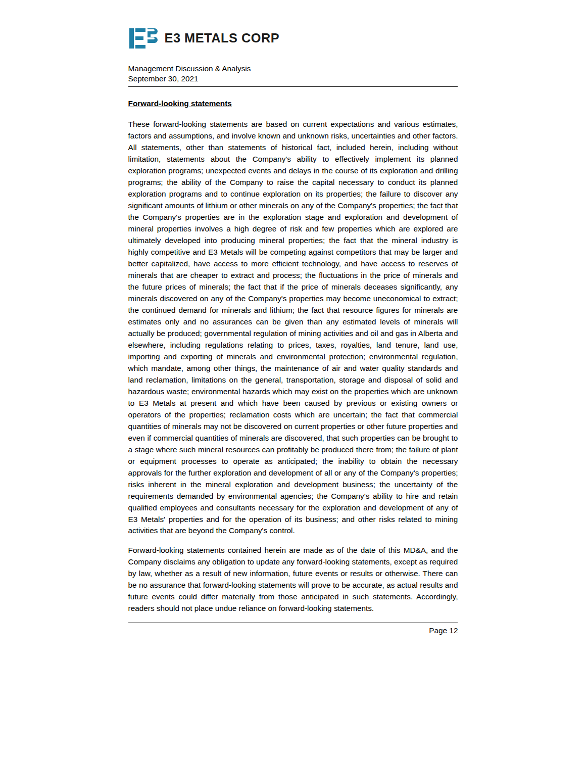E3 METALS CORP
Management Discussion & Analysis
September 30, 2021
Forward-looking statements
These forward-looking statements are based on current expectations and various estimates, factors and assumptions, and involve known and unknown risks, uncertainties and other factors. All statements, other than statements of historical fact, included herein, including without limitation, statements about the Company's ability to effectively implement its planned exploration programs; unexpected events and delays in the course of its exploration and drilling programs; the ability of the Company to raise the capital necessary to conduct its planned exploration programs and to continue exploration on its properties; the failure to discover any significant amounts of lithium or other minerals on any of the Company's properties; the fact that the Company's properties are in the exploration stage and exploration and development of mineral properties involves a high degree of risk and few properties which are explored are ultimately developed into producing mineral properties; the fact that the mineral industry is highly competitive and E3 Metals will be competing against competitors that may be larger and better capitalized, have access to more efficient technology, and have access to reserves of minerals that are cheaper to extract and process; the fluctuations in the price of minerals and the future prices of minerals; the fact that if the price of minerals deceases significantly, any minerals discovered on any of the Company's properties may become uneconomical to extract; the continued demand for minerals and lithium; the fact that resource figures for minerals are estimates only and no assurances can be given than any estimated levels of minerals will actually be produced; governmental regulation of mining activities and oil and gas in Alberta and elsewhere, including regulations relating to prices, taxes, royalties, land tenure, land use, importing and exporting of minerals and environmental protection; environmental regulation, which mandate, among other things, the maintenance of air and water quality standards and land reclamation, limitations on the general, transportation, storage and disposal of solid and hazardous waste; environmental hazards which may exist on the properties which are unknown to E3 Metals at present and which have been caused by previous or existing owners or operators of the properties; reclamation costs which are uncertain; the fact that commercial quantities of minerals may not be discovered on current properties or other future properties and even if commercial quantities of minerals are discovered, that such properties can be brought to a stage where such mineral resources can profitably be produced there from; the failure of plant or equipment processes to operate as anticipated; the inability to obtain the necessary approvals for the further exploration and development of all or any of the Company's properties; risks inherent in the mineral exploration and development business; the uncertainty of the requirements demanded by environmental agencies; the Company's ability to hire and retain qualified employees and consultants necessary for the exploration and development of any of E3 Metals' properties and for the operation of its business; and other risks related to mining activities that are beyond the Company's control.
Forward-looking statements contained herein are made as of the date of this MD&A, and the Company disclaims any obligation to update any forward-looking statements, except as required by law, whether as a result of new information, future events or results or otherwise. There can be no assurance that forward-looking statements will prove to be accurate, as actual results and future events could differ materially from those anticipated in such statements. Accordingly, readers should not place undue reliance on forward-looking statements.
Page 12